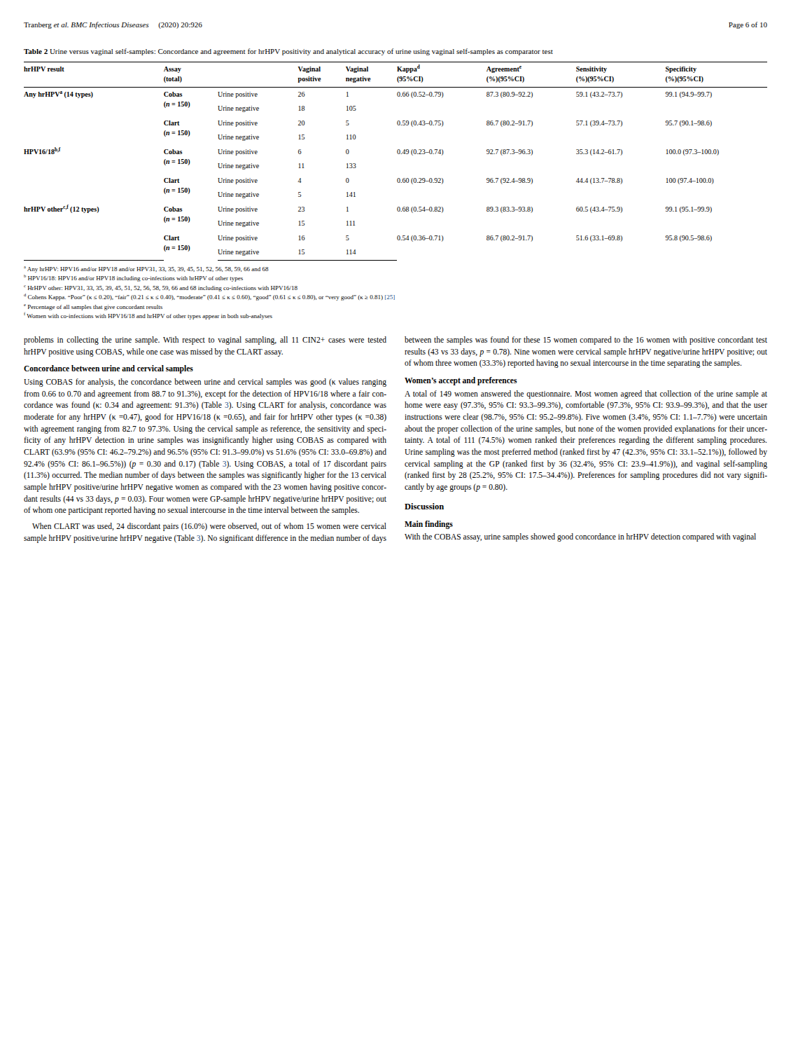Tranberg et al. BMC Infectious Diseases (2020) 20:926
Page 6 of 10
Table 2 Urine versus vaginal self-samples: Concordance and agreement for hrHPV positivity and analytical accuracy of urine using vaginal self-samples as comparator test
| hrHPV result | Assay (total) | | Vaginal positive | Vaginal negative | Kappa d (95%CI) | Agreement e (%)(95%CI) | Sensitivity (%)(95%CI) | Specificity (%)(95%CI) |
| --- | --- | --- | --- | --- | --- | --- | --- | --- |
| Any hrHPV a (14 types) | Cobas ( n = 150) | Urine positive | 26 | 1 | 0.66 (0.52–0.79) | 87.3 (80.9–92.2) | 59.1 (43.2–73.7) | 99.1 (94.9–99.7) |
| Urine negative | 18 | 105 |
| | Clart ( n = 150) | Urine positive | 20 | 5 | 0.59 (0.43–0.75) | 86.7 (80.2–91.7) | 57.1 (39.4–73.7) | 95.7 (90.1–98.6) |
| | Urine negative | 15 | 110 |
| HPV16/18 b,f | Cobas ( n = 150) | Urine positive | 6 | 0 | 0.49 (0.23–0.74) | 92.7 (87.3–96.3) | 35.3 (14.2–61.7) | 100.0 (97.3–100.0) |
| Urine negative | 11 | 133 |
| | Clart ( n = 150) | Urine positive | 4 | 0 | 0.60 (0.29–0.92) | 96.7 (92.4–98.9) | 44.4 (13.7–78.8) | 100 (97.4–100.0) |
| | Urine negative | 5 | 141 |
| hrHPV other c,f (12 types) | Cobas ( n = 150) | Urine positive | 23 | 1 | 0.68 (0.54–0.82) | 89.3 (83.3–93.8) | 60.5 (43.4–75.9) | 99.1 (95.1–99.9) |
| Urine negative | 15 | 111 |
| | Clart ( n = 150) | Urine positive | 16 | 5 | 0.54 (0.36–0.71) | 86.7 (80.2–91.7) | 51.6 (33.1–69.8) | 95.8 (90.5–98.6) |
| | Urine negative | 15 | 114 |
a Any hrHPV: HPV16 and/or HPV18 and/or HPV31, 33, 35, 39, 45, 51, 52, 56, 58, 59, 66 and 68
b HPV16/18: HPV16 and/or HPV18 including co-infections with hrHPV of other types
c HrHPV other: HPV31, 33, 35, 39, 45, 51, 52, 56, 58, 59, 66 and 68 including co-infections with HPV16/18
d Cohens Kappa. “Poor” (κ ≤ 0.20), “fair” (0.21 ≤ κ ≤ 0.40), “moderate” (0.41 ≤ κ ≤ 0.60), “good” (0.61 ≤ κ ≤ 0.80), or “very good” (κ ≥ 0.81) [25]
e Percentage of all samples that give concordant results
f Women with co-infections with HPV16/18 and hrHPV of other types appear in both sub-analyses
problems in collecting the urine sample. With respect to vaginal sampling, all 11 CIN2+ cases were tested hrHPV positive using COBAS, while one case was missed by the CLART assay.
Concordance between urine and cervical samples
Using COBAS for analysis, the concordance between urine and cervical samples was good (κ values ranging from 0.66 to 0.70 and agreement from 88.7 to 91.3%), except for the detection of HPV16/18 where a fair concordance was found (κ: 0.34 and agreement: 91.3%) (Table 3). Using CLART for analysis, concordance was moderate for any hrHPV (κ =0.47), good for HPV16/18 (κ =0.65), and fair for hrHPV other types (κ =0.38) with agreement ranging from 82.7 to 97.3%. Using the cervical sample as reference, the sensitivity and specificity of any hrHPV detection in urine samples was insignificantly higher using COBAS as compared with CLART (63.9% (95% CI: 46.2–79.2%) and 96.5% (95% CI: 91.3–99.0%) vs 51.6% (95% CI: 33.0–69.8%) and 92.4% (95% CI: 86.1–96.5%)) (p = 0.30 and 0.17) (Table 3). Using COBAS, a total of 17 discordant pairs (11.3%) occurred. The median number of days between the samples was significantly higher for the 13 cervical sample hrHPV positive/urine hrHPV negative women as compared with the 23 women having positive concordant results (44 vs 33 days, p = 0.03). Four women were GP-sample hrHPV negative/urine hrHPV positive; out of whom one participant reported having no sexual intercourse in the time interval between the samples.
When CLART was used, 24 discordant pairs (16.0%) were observed, out of whom 15 women were cervical sample hrHPV positive/urine hrHPV negative (Table 3). No significant difference in the median number of days between the samples was found for these 15 women compared to the 16 women with positive concordant test results (43 vs 33 days, p = 0.78). Nine women were cervical sample hrHPV negative/urine hrHPV positive; out of whom three women (33.3%) reported having no sexual intercourse in the time separating the samples.
Women’s accept and preferences
A total of 149 women answered the questionnaire. Most women agreed that collection of the urine sample at home were easy (97.3%, 95% CI: 93.3–99.3%), comfortable (97.3%, 95% CI: 93.9–99.3%), and that the user instructions were clear (98.7%, 95% CI: 95.2–99.8%). Five women (3.4%, 95% CI: 1.1–7.7%) were uncertain about the proper collection of the urine samples, but none of the women provided explanations for their uncertainty. A total of 111 (74.5%) women ranked their preferences regarding the different sampling procedures. Urine sampling was the most preferred method (ranked first by 47 (42.3%, 95% CI: 33.1–52.1%)), followed by cervical sampling at the GP (ranked first by 36 (32.4%, 95% CI: 23.9–41.9%)), and vaginal self-sampling (ranked first by 28 (25.2%, 95% CI: 17.5–34.4%)). Preferences for sampling procedures did not vary significantly by age groups (p = 0.80).
Discussion
Main findings
With the COBAS assay, urine samples showed good concordance in hrHPV detection compared with vaginal